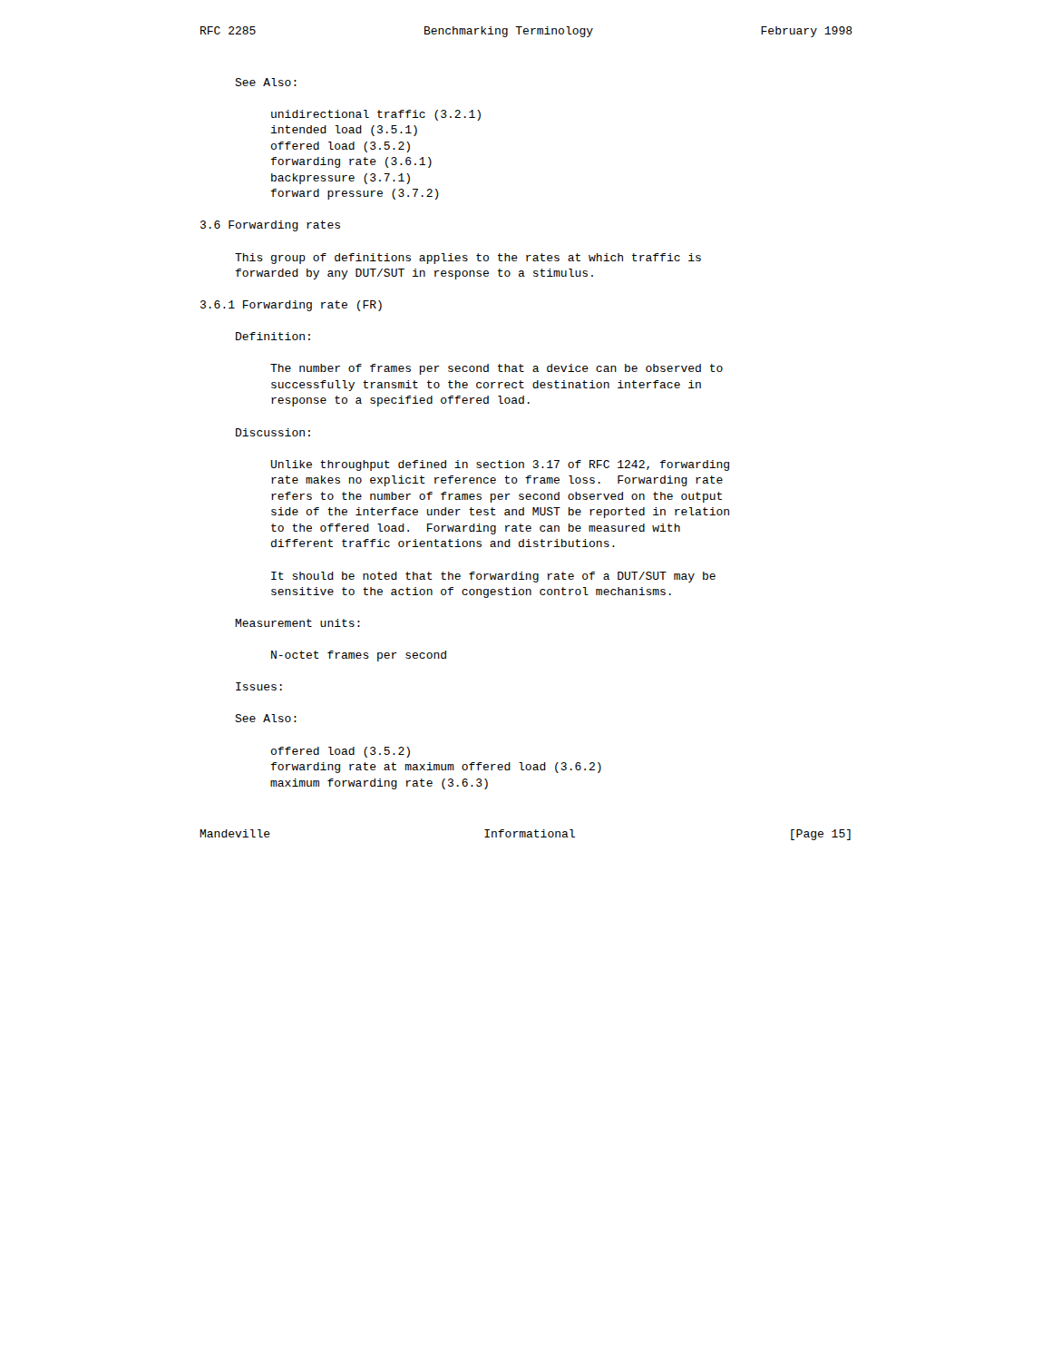RFC 2285 Benchmarking Terminology February 1998
See Also:
unidirectional traffic (3.2.1)
intended load (3.5.1)
offered load (3.5.2)
forwarding rate (3.6.1)
backpressure (3.7.1)
forward pressure (3.7.2)
3.6 Forwarding rates
This group of definitions applies to the rates at which traffic is
forwarded by any DUT/SUT in response to a stimulus.
3.6.1 Forwarding rate (FR)
Definition:
The number of frames per second that a device can be observed to
successfully transmit to the correct destination interface in
response to a specified offered load.
Discussion:
Unlike throughput defined in section 3.17 of RFC 1242, forwarding
rate makes no explicit reference to frame loss.  Forwarding rate
refers to the number of frames per second observed on the output
side of the interface under test and MUST be reported in relation
to the offered load.  Forwarding rate can be measured with
different traffic orientations and distributions.
It should be noted that the forwarding rate of a DUT/SUT may be
sensitive to the action of congestion control mechanisms.
Measurement units:
N-octet frames per second
Issues:
See Also:
offered load (3.5.2)
forwarding rate at maximum offered load (3.6.2)
maximum forwarding rate (3.6.3)
Mandeville Informational [Page 15]